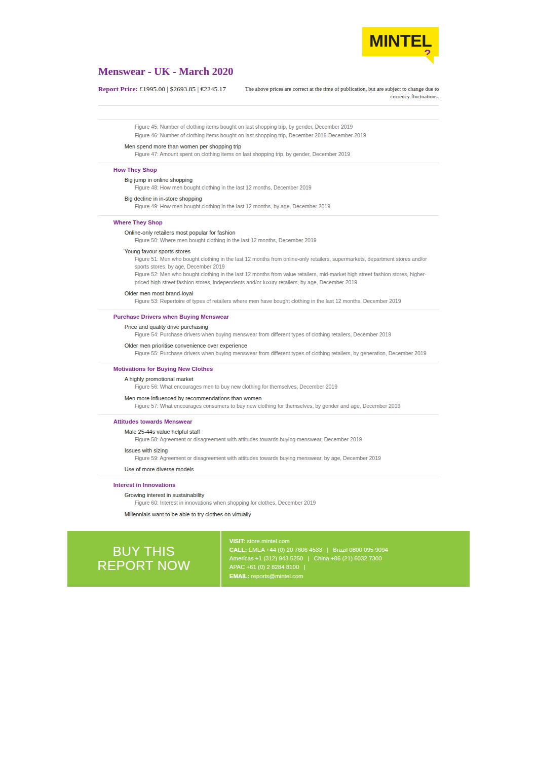MINTEL ?
Menswear - UK - March 2020
Report Price: £1995.00 | $2693.85 | €2245.17
The above prices are correct at the time of publication, but are subject to change due to currency fluctuations.
Figure 45: Number of clothing items bought on last shopping trip, by gender, December 2019
Figure 46: Number of clothing items bought on last shopping trip, December 2016-December 2019
Men spend more than women per shopping trip
Figure 47: Amount spent on clothing items on last shopping trip, by gender, December 2019
How They Shop
Big jump in online shopping
Figure 48: How men bought clothing in the last 12 months, December 2019
Big decline in in-store shopping
Figure 49: How men bought clothing in the last 12 months, by age, December 2019
Where They Shop
Online-only retailers most popular for fashion
Figure 50: Where men bought clothing in the last 12 months, December 2019
Young favour sports stores
Figure 51: Men who bought clothing in the last 12 months from online-only retailers, supermarkets, department stores and/or sports stores, by age, December 2019
Figure 52: Men who bought clothing in the last 12 months from value retailers, mid-market high street fashion stores, higher-priced high street fashion stores, independents and/or luxury retailers, by age, December 2019
Older men most brand-loyal
Figure 53: Repertoire of types of retailers where men have bought clothing in the last 12 months, December 2019
Purchase Drivers when Buying Menswear
Price and quality drive purchasing
Figure 54: Purchase drivers when buying menswear from different types of clothing retailers, December 2019
Older men prioritise convenience over experience
Figure 55: Purchase drivers when buying menswear from different types of clothing retailers, by generation, December 2019
Motivations for Buying New Clothes
A highly promotional market
Figure 56: What encourages men to buy new clothing for themselves, December 2019
Men more influenced by recommendations than women
Figure 57: What encourages consumers to buy new clothing for themselves, by gender and age, December 2019
Attitudes towards Menswear
Male 25-44s value helpful staff
Figure 58: Agreement or disagreement with attitudes towards buying menswear, December 2019
Issues with sizing
Figure 59: Agreement or disagreement with attitudes towards buying menswear, by age, December 2019
Use of more diverse models
Interest in Innovations
Growing interest in sustainability
Figure 60: Interest in innovations when shopping for clothes, December 2019
Millennials want to be able to try clothes on virtually
BUY THIS
REPORT NOW
VISIT: store.mintel.com
CALL: EMEA +44 (0) 20 7606 4533 | Brazil 0800 095 9094
Americas +1 (312) 943 5250 | China +86 (21) 6032 7300
APAC +61 (0) 2 8284 8100 |
EMAIL: reports@mintel.com